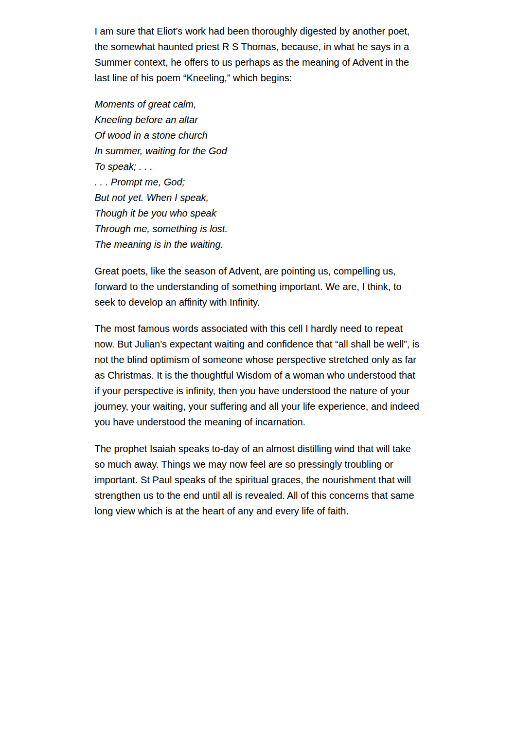I am sure that Eliot’s work had been thoroughly digested by another poet, the somewhat haunted priest R S Thomas, because, in what he says in a Summer context, he offers to us perhaps as the meaning of Advent in the last line of his poem “Kneeling,” which begins:
Moments of great calm,
Kneeling before an altar
Of wood in a stone church
In summer, waiting for the God
To speak; . . .
. . . Prompt me, God;
But not yet. When I speak,
Though it be you who speak
Through me, something is lost.
The meaning is in the waiting.
Great poets, like the season of Advent, are pointing us, compelling us, forward to the understanding of something important. We are, I think, to seek to develop an affinity with Infinity.
The most famous words associated with this cell I hardly need to repeat now. But Julian’s expectant waiting and confidence that “all shall be well”, is not the blind optimism of someone whose perspective stretched only as far as Christmas. It is the thoughtful Wisdom of a woman who understood that if your perspective is infinity, then you have understood the nature of your journey, your waiting, your suffering and all your life experience, and indeed you have understood the meaning of incarnation.
The prophet Isaiah speaks to-day of an almost distilling wind that will take so much away. Things we may now feel are so pressingly troubling or important. St Paul speaks of the spiritual graces, the nourishment that will strengthen us to the end until all is revealed. All of this concerns that same long view which is at the heart of any and every life of faith.